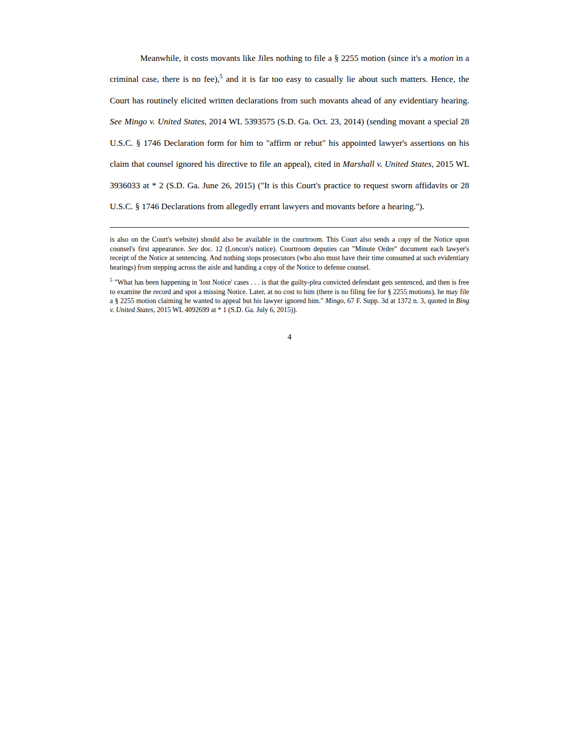Meanwhile, it costs movants like Jiles nothing to file a § 2255 motion (since it's a motion in a criminal case, there is no fee),5 and it is far too easy to casually lie about such matters. Hence, the Court has routinely elicited written declarations from such movants ahead of any evidentiary hearing. See Mingo v. United States, 2014 WL 5393575 (S.D. Ga. Oct. 23, 2014) (sending movant a special 28 U.S.C. § 1746 Declaration form for him to "affirm or rebut" his appointed lawyer's assertions on his claim that counsel ignored his directive to file an appeal), cited in Marshall v. United States, 2015 WL 3936033 at * 2 (S.D. Ga. June 26, 2015) ("It is this Court's practice to request sworn affidavits or 28 U.S.C. § 1746 Declarations from allegedly errant lawyers and movants before a hearing.").
is also on the Court's website) should also be available in the courtroom. This Court also sends a copy of the Notice upon counsel's first appearance. See doc. 12 (Loncon's notice). Courtroom deputies can "Minute Order" document each lawyer's receipt of the Notice at sentencing. And nothing stops prosecutors (who also must have their time consumed at such evidentiary hearings) from stepping across the aisle and handing a copy of the Notice to defense counsel.
5"What has been happening in 'lost Notice' cases . . . is that the guilty-plea convicted defendant gets sentenced, and then is free to examine the record and spot a missing Notice. Later, at no cost to him (there is no filing fee for § 2255 motions), he may file a § 2255 motion claiming he wanted to appeal but his lawyer ignored him." Mingo, 67 F. Supp. 3d at 1372 n. 3, quoted in Bing v. United States, 2015 WL 4092699 at * 1 (S.D. Ga. July 6, 2015)).
4